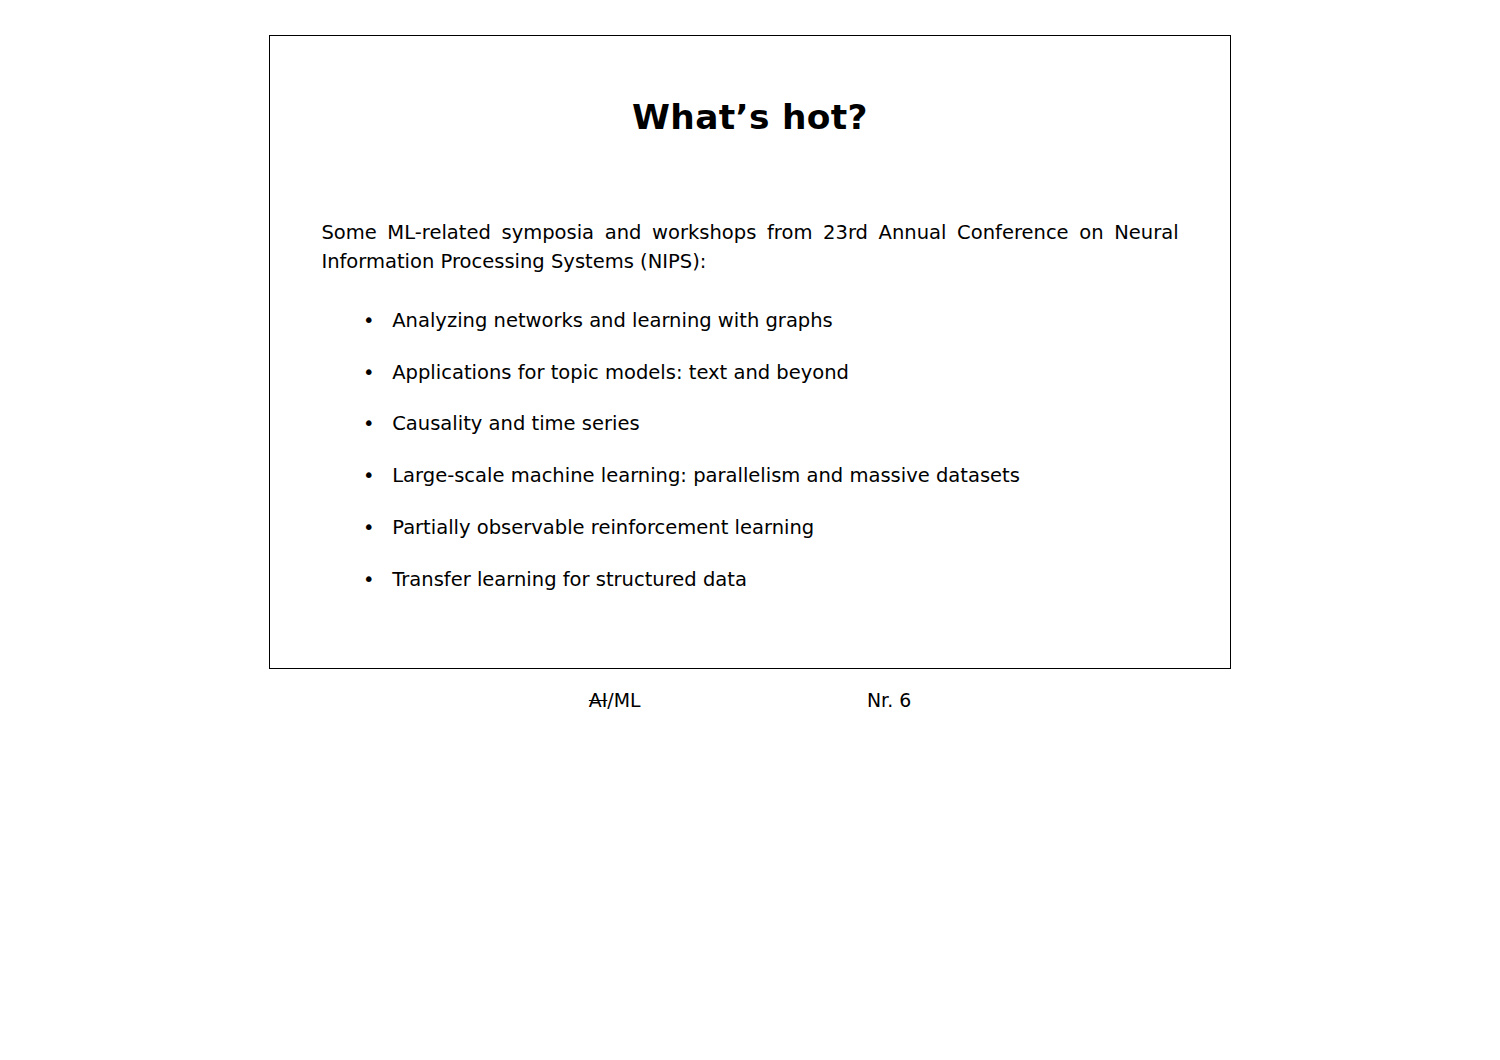What’s hot?
Some ML-related symposia and workshops from 23rd Annual Conference on Neural Information Processing Systems (NIPS):
Analyzing networks and learning with graphs
Applications for topic models: text and beyond
Causality and time series
Large-scale machine learning: parallelism and massive datasets
Partially observable reinforcement learning
Transfer learning for structured data
AI/ML Nr. 6